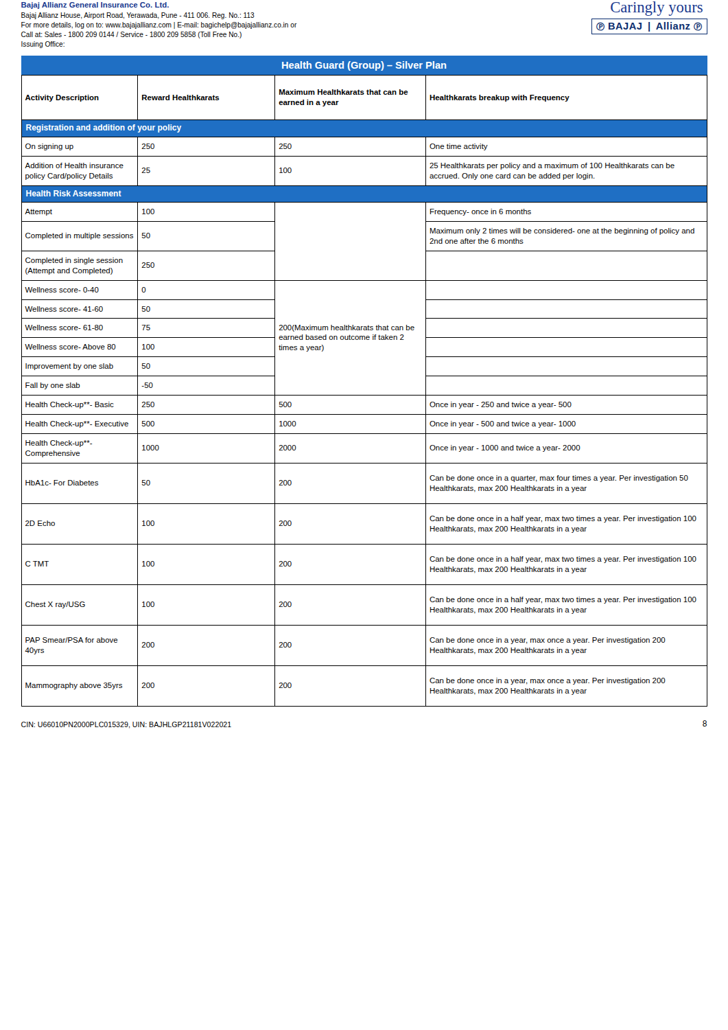Bajaj Allianz General Insurance Co. Ltd.
Bajaj Allianz House, Airport Road, Yerawada, Pune - 411 006. Reg. No.: 113
For more details, log on to: www.bajajallianz.com | E-mail: bagichelp@bajajallianz.co.in or
Call at: Sales - 1800 209 0144 / Service - 1800 209 5858 (Toll Free No.)
Issuing Office:
Caringly yours
Ⓟ BAJAJ | Allianz Ⓟ
Health Guard (Group) – Silver Plan
| Activity Description | Reward Healthkarats | Maximum Healthkarats that can be earned in a year | Healthkarats breakup with Frequency |
| --- | --- | --- | --- |
| Registration and addition of your policy |
| On signing up | 250 | 250 | One time activity |
| Addition of Health insurance policy Card/policy Details | 25 | 100 | 25 Healthkarats per policy and a maximum of 100 Healthkarats can be accrued. Only one card can be added per login. |
| Health Risk Assessment |
| Attempt | 100 | | Frequency- once in 6 months |
| Completed in multiple sessions | 50 | Maximum only 2 times will be considered- one at the beginning of policy and 2nd one after the 6 months |
| Completed in single session (Attempt and Completed) | 250 | |
| Wellness score- 0-40 | 0 | 200(Maximum healthkarats that can be earned based on outcome if taken 2 times a year) | |
| Wellness score- 41-60 | 50 | |
| Wellness score- 61-80 | 75 | |
| Wellness score- Above 80 | 100 | |
| Improvement by one slab | 50 | |
| Fall by one slab | -50 | |
| Health Check-up**- Basic | 250 | 500 | Once in year - 250 and twice a year- 500 |
| Health Check-up**- Executive | 500 | 1000 | Once in year - 500 and twice a year- 1000 |
| Health Check-up**- Comprehensive | 1000 | 2000 | Once in year - 1000 and twice a year- 2000 |
| HbA1c- For Diabetes | 50 | 200 | Can be done once in a quarter, max four times a year. Per investigation 50 Healthkarats, max 200 Healthkarats in a year |
| 2D Echo | 100 | 200 | Can be done once in a half year, max two times a year. Per investigation 100 Healthkarats, max 200 Healthkarats in a year |
| C TMT | 100 | 200 | Can be done once in a half year, max two times a year. Per investigation 100 Healthkarats, max 200 Healthkarats in a year |
| Chest X ray/USG | 100 | 200 | Can be done once in a half year, max two times a year. Per investigation 100 Healthkarats, max 200 Healthkarats in a year |
| PAP Smear/PSA for above 40yrs | 200 | 200 | Can be done once in a year, max once a year. Per investigation 200 Healthkarats, max 200 Healthkarats in a year |
| Mammography above 35yrs | 200 | 200 | Can be done once in a year, max once a year. Per investigation 200 Healthkarats, max 200 Healthkarats in a year |
CIN: U66010PN2000PLC015329, UIN: BAJHLGP21181V022021
8